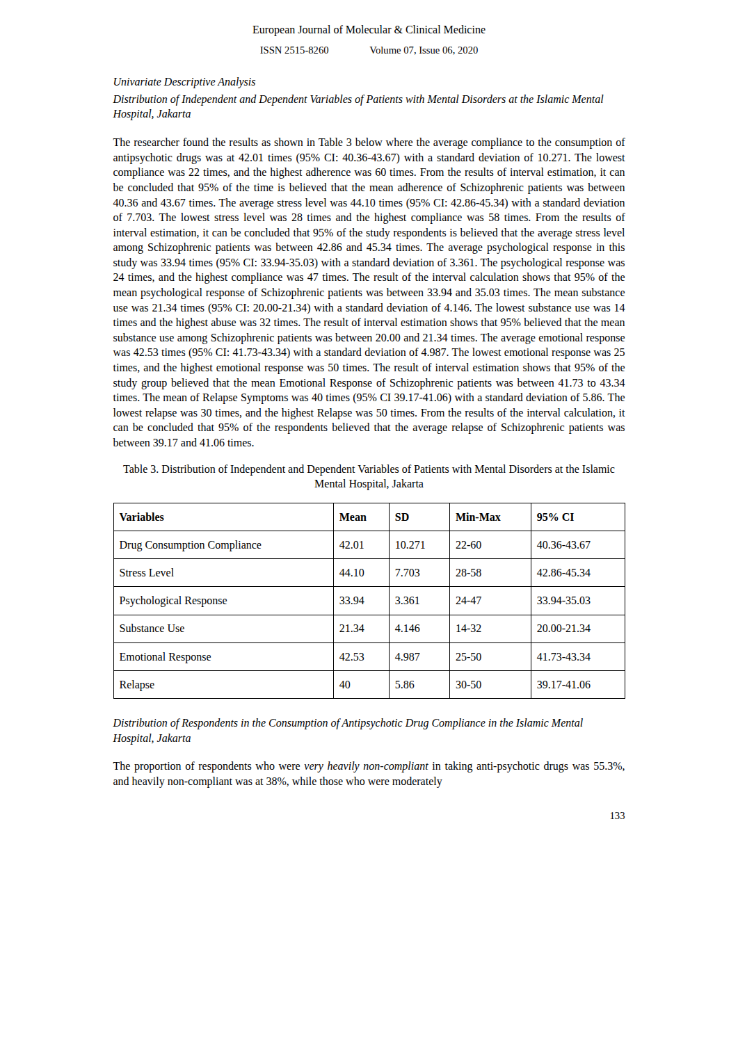European Journal of Molecular & Clinical Medicine
ISSN 2515-8260 Volume 07, Issue 06, 2020
Univariate Descriptive Analysis
Distribution of Independent and Dependent Variables of Patients with Mental Disorders at the Islamic Mental Hospital, Jakarta
The researcher found the results as shown in Table 3 below where the average compliance to the consumption of antipsychotic drugs was at 42.01 times (95% CI: 40.36-43.67) with a standard deviation of 10.271. The lowest compliance was 22 times, and the highest adherence was 60 times. From the results of interval estimation, it can be concluded that 95% of the time is believed that the mean adherence of Schizophrenic patients was between 40.36 and 43.67 times. The average stress level was 44.10 times (95% CI: 42.86-45.34) with a standard deviation of 7.703. The lowest stress level was 28 times and the highest compliance was 58 times. From the results of interval estimation, it can be concluded that 95% of the study respondents is believed that the average stress level among Schizophrenic patients was between 42.86 and 45.34 times. The average psychological response in this study was 33.94 times (95% CI: 33.94-35.03) with a standard deviation of 3.361. The psychological response was 24 times, and the highest compliance was 47 times. The result of the interval calculation shows that 95% of the mean psychological response of Schizophrenic patients was between 33.94 and 35.03 times. The mean substance use was 21.34 times (95% CI: 20.00-21.34) with a standard deviation of 4.146. The lowest substance use was 14 times and the highest abuse was 32 times. The result of interval estimation shows that 95% believed that the mean substance use among Schizophrenic patients was between 20.00 and 21.34 times. The average emotional response was 42.53 times (95% CI: 41.73-43.34) with a standard deviation of 4.987. The lowest emotional response was 25 times, and the highest emotional response was 50 times. The result of interval estimation shows that 95% of the study group believed that the mean Emotional Response of Schizophrenic patients was between 41.73 to 43.34 times. The mean of Relapse Symptoms was 40 times (95% CI 39.17-41.06) with a standard deviation of 5.86. The lowest relapse was 30 times, and the highest Relapse was 50 times. From the results of the interval calculation, it can be concluded that 95% of the respondents believed that the average relapse of Schizophrenic patients was between 39.17 and 41.06 times.
Table 3. Distribution of Independent and Dependent Variables of Patients with Mental Disorders at the Islamic Mental Hospital, Jakarta
| Variables | Mean | SD | Min-Max | 95% CI |
| --- | --- | --- | --- | --- |
| Drug Consumption Compliance | 42.01 | 10.271 | 22-60 | 40.36-43.67 |
| Stress Level | 44.10 | 7.703 | 28-58 | 42.86-45.34 |
| Psychological Response | 33.94 | 3.361 | 24-47 | 33.94-35.03 |
| Substance Use | 21.34 | 4.146 | 14-32 | 20.00-21.34 |
| Emotional Response | 42.53 | 4.987 | 25-50 | 41.73-43.34 |
| Relapse | 40 | 5.86 | 30-50 | 39.17-41.06 |
Distribution of Respondents in the Consumption of Antipsychotic Drug Compliance in the Islamic Mental Hospital, Jakarta
The proportion of respondents who were very heavily non-compliant in taking anti-psychotic drugs was 55.3%, and heavily non-compliant was at 38%, while those who were moderately
133